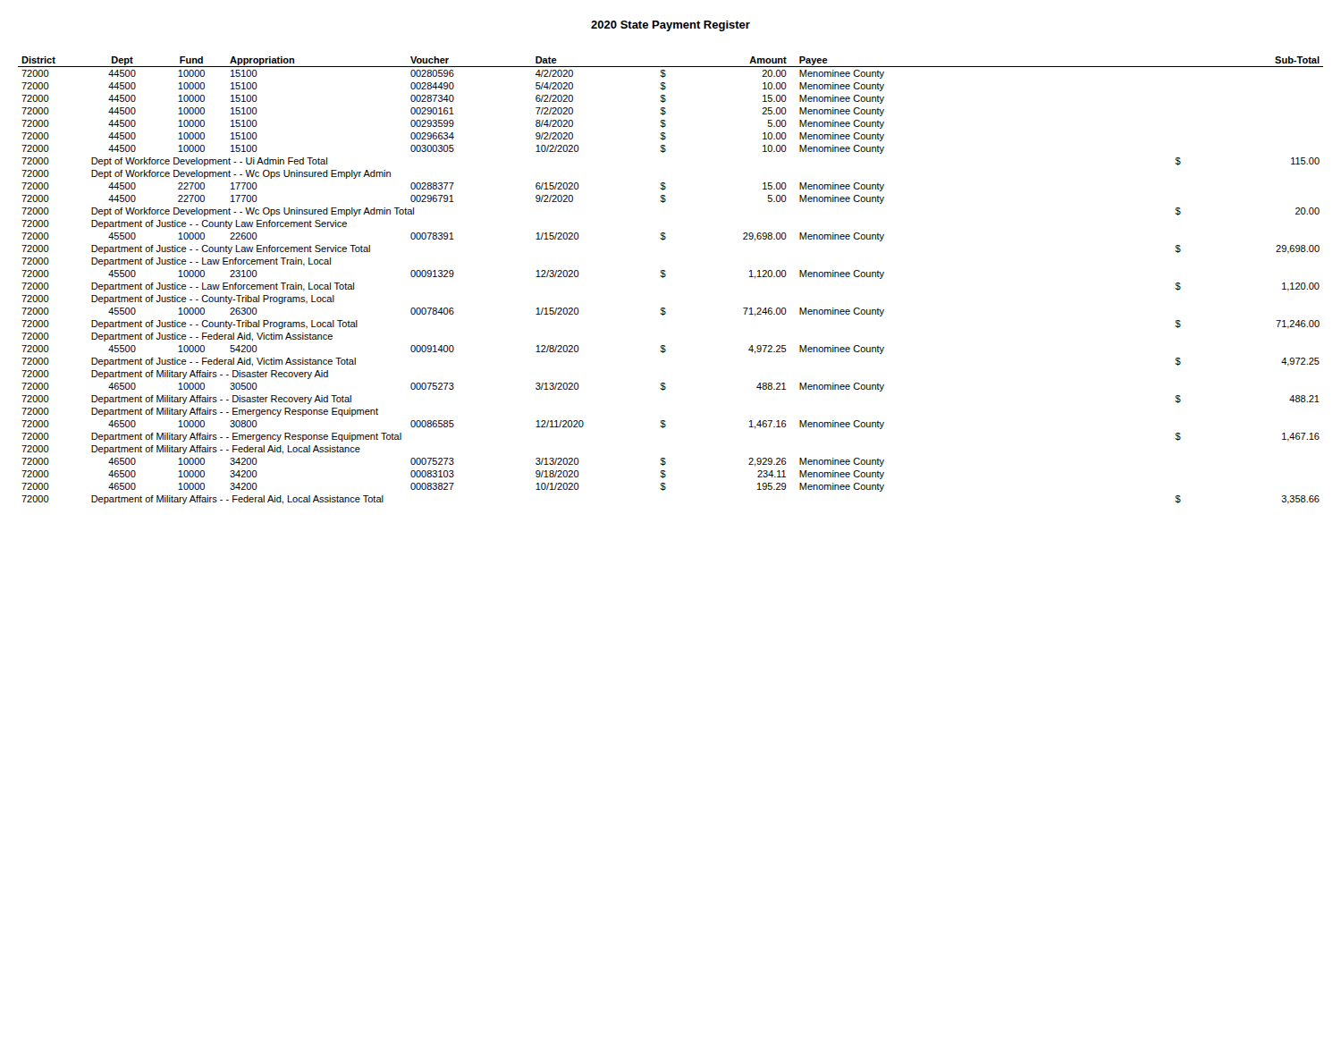2020 State Payment Register
| District | Dept | Fund | Appropriation | Voucher | Date | | Amount | Payee | | Sub-Total |
| --- | --- | --- | --- | --- | --- | --- | --- | --- | --- | --- |
| 72000 | 44500 | 10000 | 15100 | 00280596 | 4/2/2020 | $ | 20.00 | Menominee County | | |
| 72000 | 44500 | 10000 | 15100 | 00284490 | 5/4/2020 | $ | 10.00 | Menominee County | | |
| 72000 | 44500 | 10000 | 15100 | 00287340 | 6/2/2020 | $ | 15.00 | Menominee County | | |
| 72000 | 44500 | 10000 | 15100 | 00290161 | 7/2/2020 | $ | 25.00 | Menominee County | | |
| 72000 | 44500 | 10000 | 15100 | 00293599 | 8/4/2020 | $ | 5.00 | Menominee County | | |
| 72000 | 44500 | 10000 | 15100 | 00296634 | 9/2/2020 | $ | 10.00 | Menominee County | | |
| 72000 | 44500 | 10000 | 15100 | 00300305 | 10/2/2020 | $ | 10.00 | Menominee County | | |
| 72000 | Dept of Workforce Development - - Ui Admin Fed Total | $ | 115.00 |
| 72000 | Dept of Workforce Development - - Wc Ops Uninsured Emplyr Admin |
| 72000 | 44500 | 22700 | 17700 | 00288377 | 6/15/2020 | $ | 15.00 | Menominee County | | |
| 72000 | 44500 | 22700 | 17700 | 00296791 | 9/2/2020 | $ | 5.00 | Menominee County | | |
| 72000 | Dept of Workforce Development - - Wc Ops Uninsured Emplyr Admin Total | $ | 20.00 |
| 72000 | Department of Justice - - County Law Enforcement Service |
| 72000 | 45500 | 10000 | 22600 | 00078391 | 1/15/2020 | $ | 29,698.00 | Menominee County | | |
| 72000 | Department of Justice - - County Law Enforcement Service Total | $ | 29,698.00 |
| 72000 | Department of Justice - - Law Enforcement Train, Local |
| 72000 | 45500 | 10000 | 23100 | 00091329 | 12/3/2020 | $ | 1,120.00 | Menominee County | | |
| 72000 | Department of Justice - - Law Enforcement Train, Local Total | $ | 1,120.00 |
| 72000 | Department of Justice - - County-Tribal Programs, Local |
| 72000 | 45500 | 10000 | 26300 | 00078406 | 1/15/2020 | $ | 71,246.00 | Menominee County | | |
| 72000 | Department of Justice - - County-Tribal Programs, Local Total | $ | 71,246.00 |
| 72000 | Department of Justice - - Federal Aid, Victim Assistance |
| 72000 | 45500 | 10000 | 54200 | 00091400 | 12/8/2020 | $ | 4,972.25 | Menominee County | | |
| 72000 | Department of Justice - - Federal Aid, Victim Assistance Total | $ | 4,972.25 |
| 72000 | Department of Military Affairs - - Disaster Recovery Aid |
| 72000 | 46500 | 10000 | 30500 | 00075273 | 3/13/2020 | $ | 488.21 | Menominee County | | |
| 72000 | Department of Military Affairs - - Disaster Recovery Aid Total | $ | 488.21 |
| 72000 | Department of Military Affairs - - Emergency Response Equipment |
| 72000 | 46500 | 10000 | 30800 | 00086585 | 12/11/2020 | $ | 1,467.16 | Menominee County | | |
| 72000 | Department of Military Affairs - - Emergency Response Equipment Total | $ | 1,467.16 |
| 72000 | Department of Military Affairs - - Federal Aid, Local Assistance |
| 72000 | 46500 | 10000 | 34200 | 00075273 | 3/13/2020 | $ | 2,929.26 | Menominee County | | |
| 72000 | 46500 | 10000 | 34200 | 00083103 | 9/18/2020 | $ | 234.11 | Menominee County | | |
| 72000 | 46500 | 10000 | 34200 | 00083827 | 10/1/2020 | $ | 195.29 | Menominee County | | |
| 72000 | Department of Military Affairs - - Federal Aid, Local Assistance Total | $ | 3,358.66 |